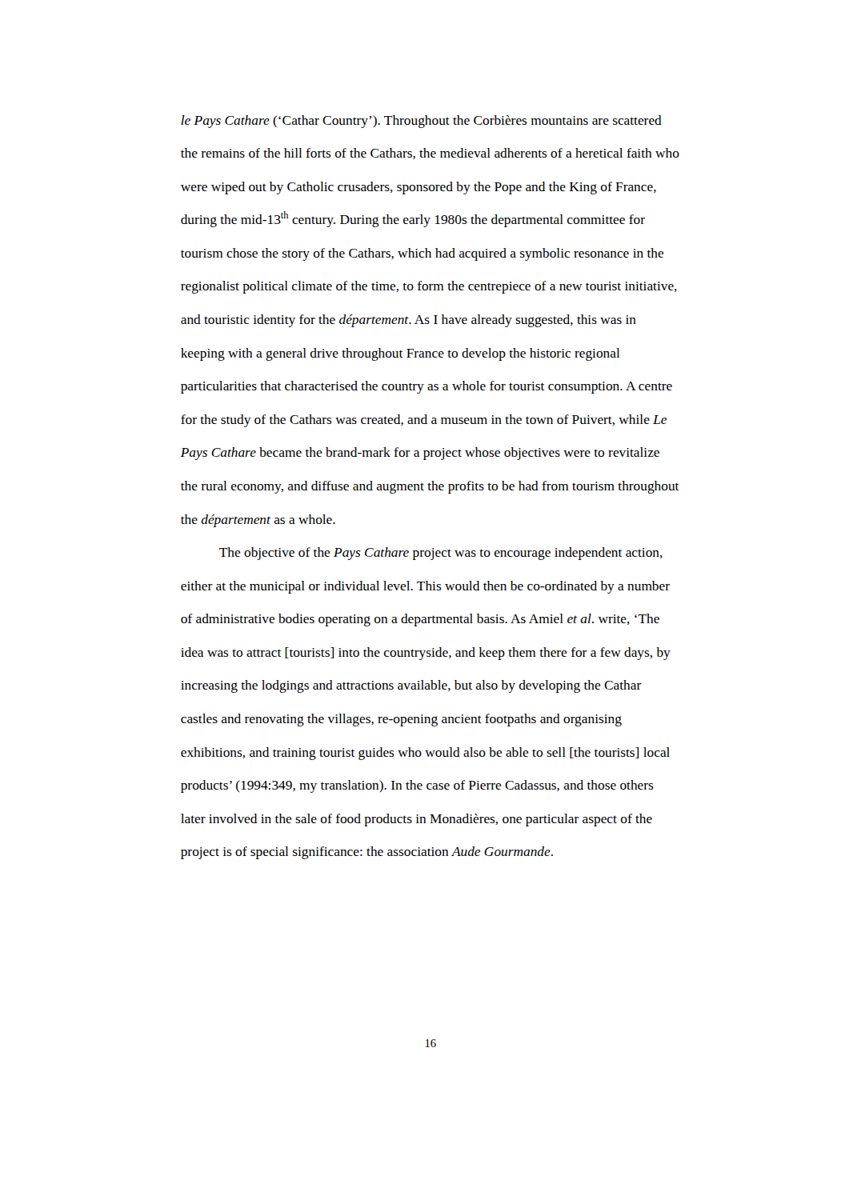le Pays Cathare (‘Cathar Country’). Throughout the Corbières mountains are scattered the remains of the hill forts of the Cathars, the medieval adherents of a heretical faith who were wiped out by Catholic crusaders, sponsored by the Pope and the King of France, during the mid-13th century. During the early 1980s the departmental committee for tourism chose the story of the Cathars, which had acquired a symbolic resonance in the regionalist political climate of the time, to form the centrepiece of a new tourist initiative, and touristic identity for the département. As I have already suggested, this was in keeping with a general drive throughout France to develop the historic regional particularities that characterised the country as a whole for tourist consumption. A centre for the study of the Cathars was created, and a museum in the town of Puivert, while Le Pays Cathare became the brand-mark for a project whose objectives were to revitalize the rural economy, and diffuse and augment the profits to be had from tourism throughout the département as a whole.
The objective of the Pays Cathare project was to encourage independent action, either at the municipal or individual level. This would then be co-ordinated by a number of administrative bodies operating on a departmental basis. As Amiel et al. write, ‘The idea was to attract [tourists] into the countryside, and keep them there for a few days, by increasing the lodgings and attractions available, but also by developing the Cathar castles and renovating the villages, re-opening ancient footpaths and organising exhibitions, and training tourist guides who would also be able to sell [the tourists] local products’ (1994:349, my translation). In the case of Pierre Cadassus, and those others later involved in the sale of food products in Monadières, one particular aspect of the project is of special significance: the association Aude Gourmande.
16